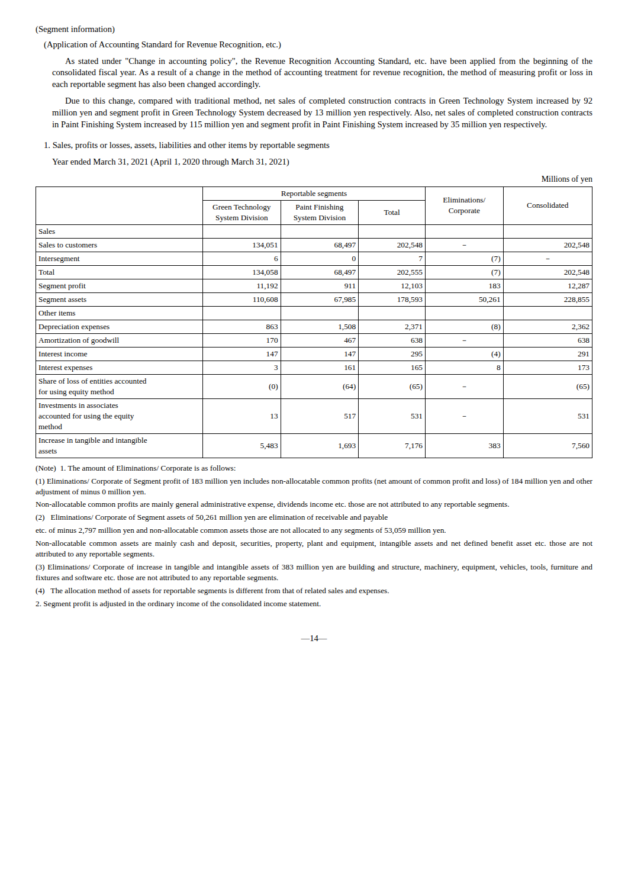(Segment information)
(Application of Accounting Standard for Revenue Recognition, etc.)
As stated under "Change in accounting policy", the Revenue Recognition Accounting Standard, etc. have been applied from the beginning of the consolidated fiscal year. As a result of a change in the method of accounting treatment for revenue recognition, the method of measuring profit or loss in each reportable segment has also been changed accordingly.
Due to this change, compared with traditional method, net sales of completed construction contracts in Green Technology System increased by 92 million yen and segment profit in Green Technology System decreased by 13 million yen respectively. Also, net sales of completed construction contracts in Paint Finishing System increased by 115 million yen and segment profit in Paint Finishing System increased by 35 million yen respectively.
1. Sales, profits or losses, assets, liabilities and other items by reportable segments
Year ended March 31, 2021 (April 1, 2020 through March 31, 2021)
Millions of yen
| | Reportable segments | Eliminations/ Corporate | Consolidated |
| --- | --- | --- | --- |
| Green Technology System Division | Paint Finishing System Division | Total |
| Sales | | | | | |
| Sales to customers | 134,051 | 68,497 | 202,548 | － | 202,548 |
| Intersegment | 6 | 0 | 7 | (7) | － |
| Total | 134,058 | 68,497 | 202,555 | (7) | 202,548 |
| Segment profit | 11,192 | 911 | 12,103 | 183 | 12,287 |
| Segment assets | 110,608 | 67,985 | 178,593 | 50,261 | 228,855 |
| Other items | | | | | |
| Depreciation expenses | 863 | 1,508 | 2,371 | (8) | 2,362 |
| Amortization of goodwill | 170 | 467 | 638 | － | 638 |
| Interest income | 147 | 147 | 295 | (4) | 291 |
| Interest expenses | 3 | 161 | 165 | 8 | 173 |
| Share of loss of entities accounted for using equity method | (0) | (64) | (65) | － | (65) |
| Investments in associates accounted for using the equity method | 13 | 517 | 531 | － | 531 |
| Increase in tangible and intangible assets | 5,483 | 1,693 | 7,176 | 383 | 7,560 |
(Note) 1. The amount of Eliminations/ Corporate is as follows:
(1) Eliminations/ Corporate of Segment profit of 183 million yen includes non-allocatable common profits (net amount of common profit and loss) of 184 million yen and other adjustment of minus 0 million yen.
Non-allocatable common profits are mainly general administrative expense, dividends income etc. those are not attributed to any reportable segments.
(2) Eliminations/ Corporate of Segment assets of 50,261 million yen are elimination of receivable and payable
etc. of minus 2,797 million yen and non-allocatable common assets those are not allocated to any segments of 53,059 million yen.
Non-allocatable common assets are mainly cash and deposit, securities, property, plant and equipment, intangible assets and net defined benefit asset etc. those are not attributed to any reportable segments.
(3) Eliminations/ Corporate of increase in tangible and intangible assets of 383 million yen are building and structure, machinery, equipment, vehicles, tools, furniture and fixtures and software etc. those are not attributed to any reportable segments.
(4) The allocation method of assets for reportable segments is different from that of related sales and expenses.
2. Segment profit is adjusted in the ordinary income of the consolidated income statement.
―14―